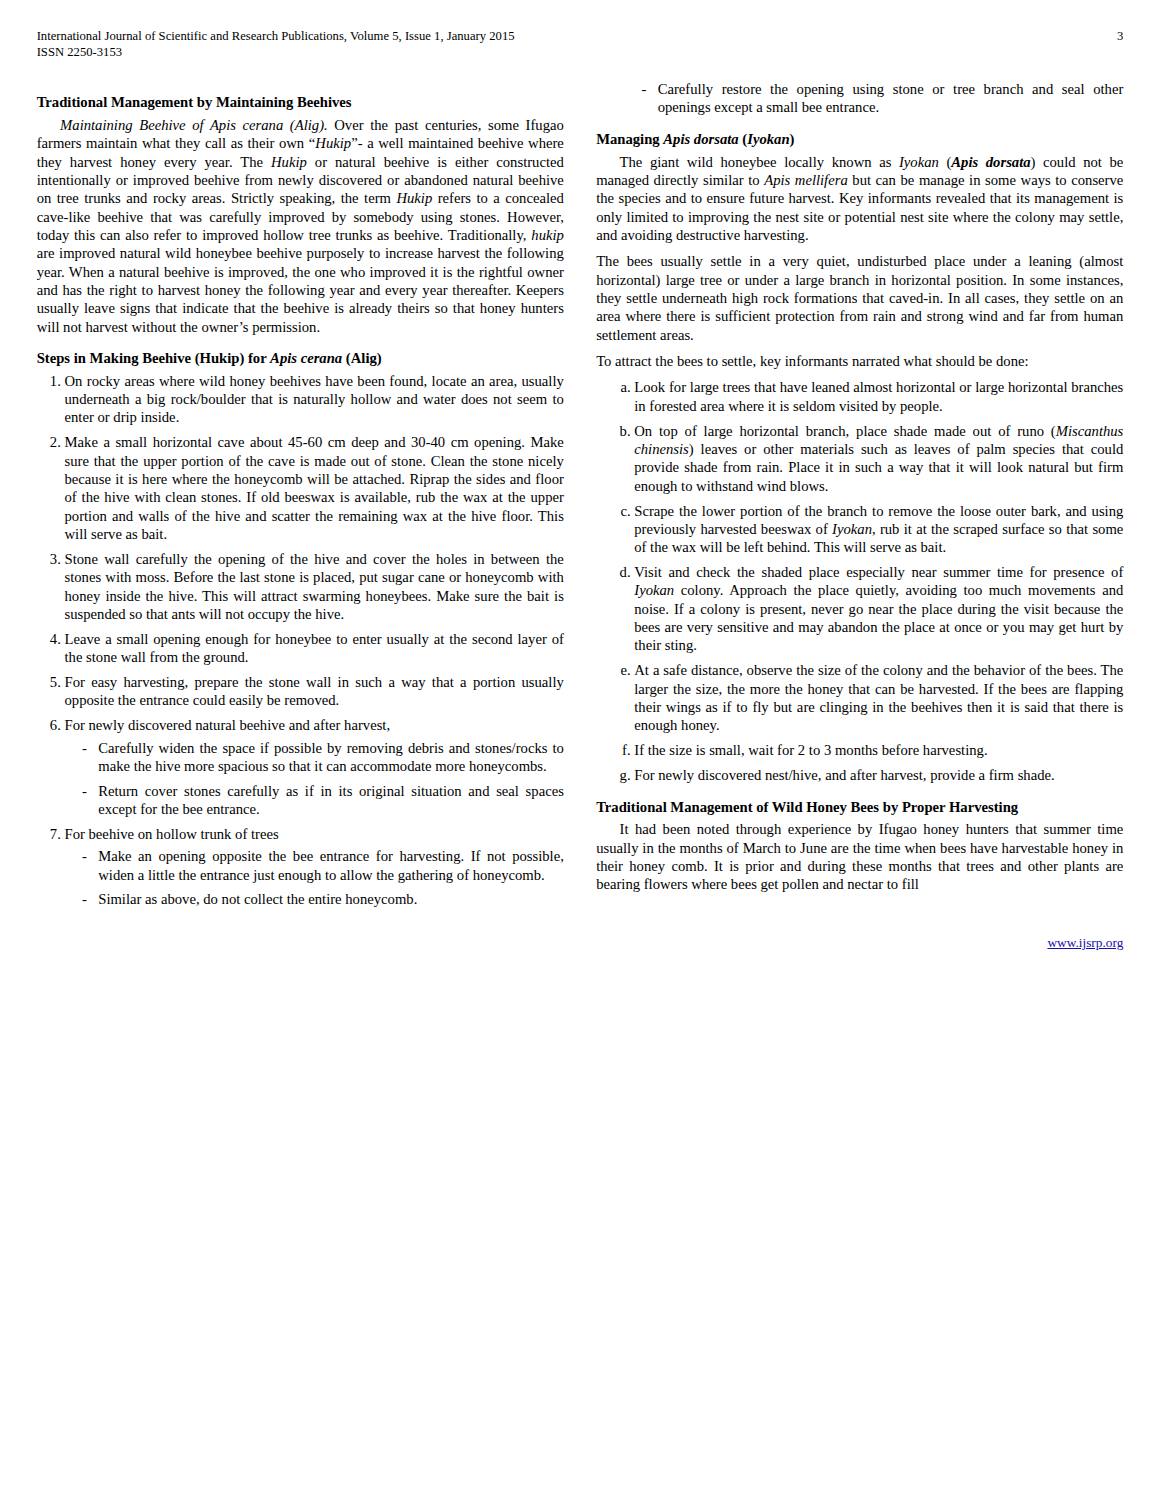International Journal of Scientific and Research Publications, Volume 5, Issue 1, January 2015
ISSN 2250-3153
3
Traditional Management by Maintaining Beehives
Maintaining Beehive of Apis cerana (Alig). Over the past centuries, some Ifugao farmers maintain what they call as their own “Hukip”- a well maintained beehive where they harvest honey every year. The Hukip or natural beehive is either constructed intentionally or improved beehive from newly discovered or abandoned natural beehive on tree trunks and rocky areas. Strictly speaking, the term Hukip refers to a concealed cave-like beehive that was carefully improved by somebody using stones. However, today this can also refer to improved hollow tree trunks as beehive. Traditionally, hukip are improved natural wild honeybee beehive purposely to increase harvest the following year. When a natural beehive is improved, the one who improved it is the rightful owner and has the right to harvest honey the following year and every year thereafter. Keepers usually leave signs that indicate that the beehive is already theirs so that honey hunters will not harvest without the owner’s permission.
Steps in Making Beehive (Hukip) for Apis cerana (Alig)
On rocky areas where wild honey beehives have been found, locate an area, usually underneath a big rock/boulder that is naturally hollow and water does not seem to enter or drip inside.
Make a small horizontal cave about 45-60 cm deep and 30-40 cm opening. Make sure that the upper portion of the cave is made out of stone. Clean the stone nicely because it is here where the honeycomb will be attached. Riprap the sides and floor of the hive with clean stones. If old beeswax is available, rub the wax at the upper portion and walls of the hive and scatter the remaining wax at the hive floor. This will serve as bait.
Stone wall carefully the opening of the hive and cover the holes in between the stones with moss. Before the last stone is placed, put sugar cane or honeycomb with honey inside the hive. This will attract swarming honeybees. Make sure the bait is suspended so that ants will not occupy the hive.
Leave a small opening enough for honeybee to enter usually at the second layer of the stone wall from the ground.
For easy harvesting, prepare the stone wall in such a way that a portion usually opposite the entrance could easily be removed.
For newly discovered natural beehive and after harvest,
Carefully widen the space if possible by removing debris and stones/rocks to make the hive more spacious so that it can accommodate more honeycombs.
Return cover stones carefully as if in its original situation and seal spaces except for the bee entrance.
For beehive on hollow trunk of trees
Make an opening opposite the bee entrance for harvesting. If not possible, widen a little the entrance just enough to allow the gathering of honeycomb.
Similar as above, do not collect the entire honeycomb.
Carefully restore the opening using stone or tree branch and seal other openings except a small bee entrance.
Managing Apis dorsata (Iyokan)
The giant wild honeybee locally known as Iyokan (Apis dorsata) could not be managed directly similar to Apis mellifera but can be manage in some ways to conserve the species and to ensure future harvest. Key informants revealed that its management is only limited to improving the nest site or potential nest site where the colony may settle, and avoiding destructive harvesting.
The bees usually settle in a very quiet, undisturbed place under a leaning (almost horizontal) large tree or under a large branch in horizontal position. In some instances, they settle underneath high rock formations that caved-in. In all cases, they settle on an area where there is sufficient protection from rain and strong wind and far from human settlement areas.
To attract the bees to settle, key informants narrated what should be done:
Look for large trees that have leaned almost horizontal or large horizontal branches in forested area where it is seldom visited by people.
On top of large horizontal branch, place shade made out of runo (Miscanthus chinensis) leaves or other materials such as leaves of palm species that could provide shade from rain. Place it in such a way that it will look natural but firm enough to withstand wind blows.
Scrape the lower portion of the branch to remove the loose outer bark, and using previously harvested beeswax of Iyokan, rub it at the scraped surface so that some of the wax will be left behind. This will serve as bait.
Visit and check the shaded place especially near summer time for presence of Iyokan colony. Approach the place quietly, avoiding too much movements and noise. If a colony is present, never go near the place during the visit because the bees are very sensitive and may abandon the place at once or you may get hurt by their sting.
At a safe distance, observe the size of the colony and the behavior of the bees. The larger the size, the more the honey that can be harvested. If the bees are flapping their wings as if to fly but are clinging in the beehives then it is said that there is enough honey.
If the size is small, wait for 2 to 3 months before harvesting.
For newly discovered nest/hive, and after harvest, provide a firm shade.
Traditional Management of Wild Honey Bees by Proper Harvesting
It had been noted through experience by Ifugao honey hunters that summer time usually in the months of March to June are the time when bees have harvestable honey in their honey comb. It is prior and during these months that trees and other plants are bearing flowers where bees get pollen and nectar to fill
www.ijsrp.org